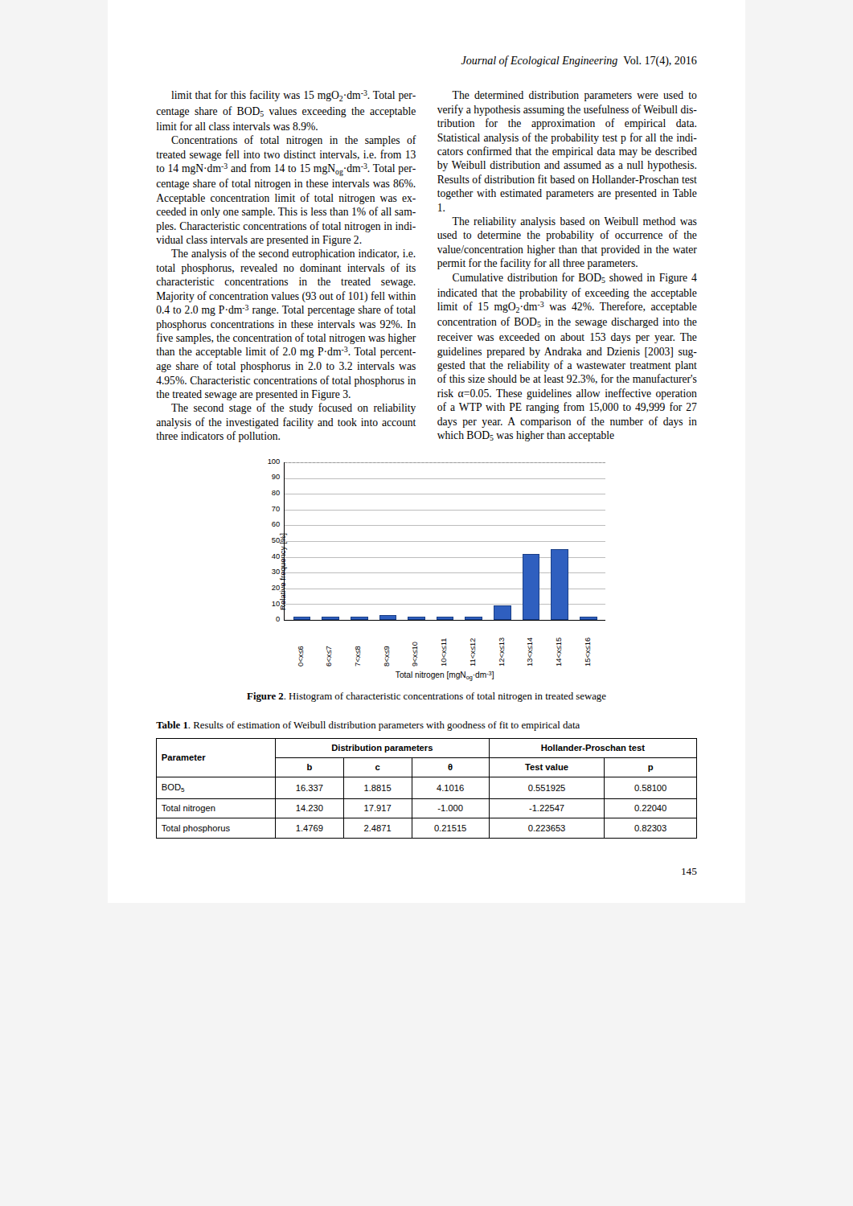Journal of Ecological Engineering Vol. 17(4), 2016
limit that for this facility was 15 mgO2·dm-3. Total percentage share of BOD5 values exceeding the acceptable limit for all class intervals was 8.9%.
Concentrations of total nitrogen in the samples of treated sewage fell into two distinct intervals, i.e. from 13 to 14 mgN·dm-3 and from 14 to 15 mgNog·dm-3. Total percentage share of total nitrogen in these intervals was 86%. Acceptable concentration limit of total nitrogen was exceeded in only one sample. This is less than 1% of all samples. Characteristic concentrations of total nitrogen in individual class intervals are presented in Figure 2.
The analysis of the second eutrophication indicator, i.e. total phosphorus, revealed no dominant intervals of its characteristic concentrations in the treated sewage. Majority of concentration values (93 out of 101) fell within 0.4 to 2.0 mg P·dm-3 range. Total percentage share of total phosphorus concentrations in these intervals was 92%. In five samples, the concentration of total nitrogen was higher than the acceptable limit of 2.0 mg P·dm-3. Total percentage share of total phosphorus in 2.0 to 3.2 intervals was 4.95%. Characteristic concentrations of total phosphorus in the treated sewage are presented in Figure 3.
The second stage of the study focused on reliability analysis of the investigated facility and took into account three indicators of pollution.
The determined distribution parameters were used to verify a hypothesis assuming the usefulness of Weibull distribution for the approximation of empirical data. Statistical analysis of the probability test p for all the indicators confirmed that the empirical data may be described by Weibull distribution and assumed as a null hypothesis. Results of distribution fit based on Hollander-Proschan test together with estimated parameters are presented in Table 1.
The reliability analysis based on Weibull method was used to determine the probability of occurrence of the value/concentration higher than that provided in the water permit for the facility for all three parameters.
Cumulative distribution for BOD5 showed in Figure 4 indicated that the probability of exceeding the acceptable limit of 15 mgO2·dm-3 was 42%. Therefore, acceptable concentration of BOD5 in the sewage discharged into the receiver was exceeded on about 153 days per year. The guidelines prepared by Andraka and Dzienis [2003] suggested that the reliability of a wastewater treatment plant of this size should be at least 92.3%, for the manufacturer's risk α=0.05. These guidelines allow ineffective operation of a WTP with PE ranging from 15,000 to 49,999 for 27 days per year. A comparison of the number of days in which BOD5 was higher than acceptable
Relative frequency [%]
100 90 80 70 60 50 40 30 20 10 0
0<x≤6 6<x≤7 7<x≤8 8<x≤9 9<x≤10 10<x≤11 11<x≤12 12<x≤13 13<x≤14 14<x≤15 15<x≤16
Total nitrogen [mgNog·dm-3]
Figure 2. Histogram of characteristic concentrations of total nitrogen in treated sewage
Table 1. Results of estimation of Weibull distribution parameters with goodness of fit to empirical data
| Parameter | Distribution parameters | Hollander-Proschan test |
| --- | --- | --- |
| b | c | θ | Test value | p |
| BOD 5 | 16.337 | 1.8815 | 4.1016 | 0.551925 | 0.58100 |
| Total nitrogen | 14.230 | 17.917 | -1.000 | -1.22547 | 0.22040 |
| Total phosphorus | 1.4769 | 2.4871 | 0.21515 | 0.223653 | 0.82303 |
145